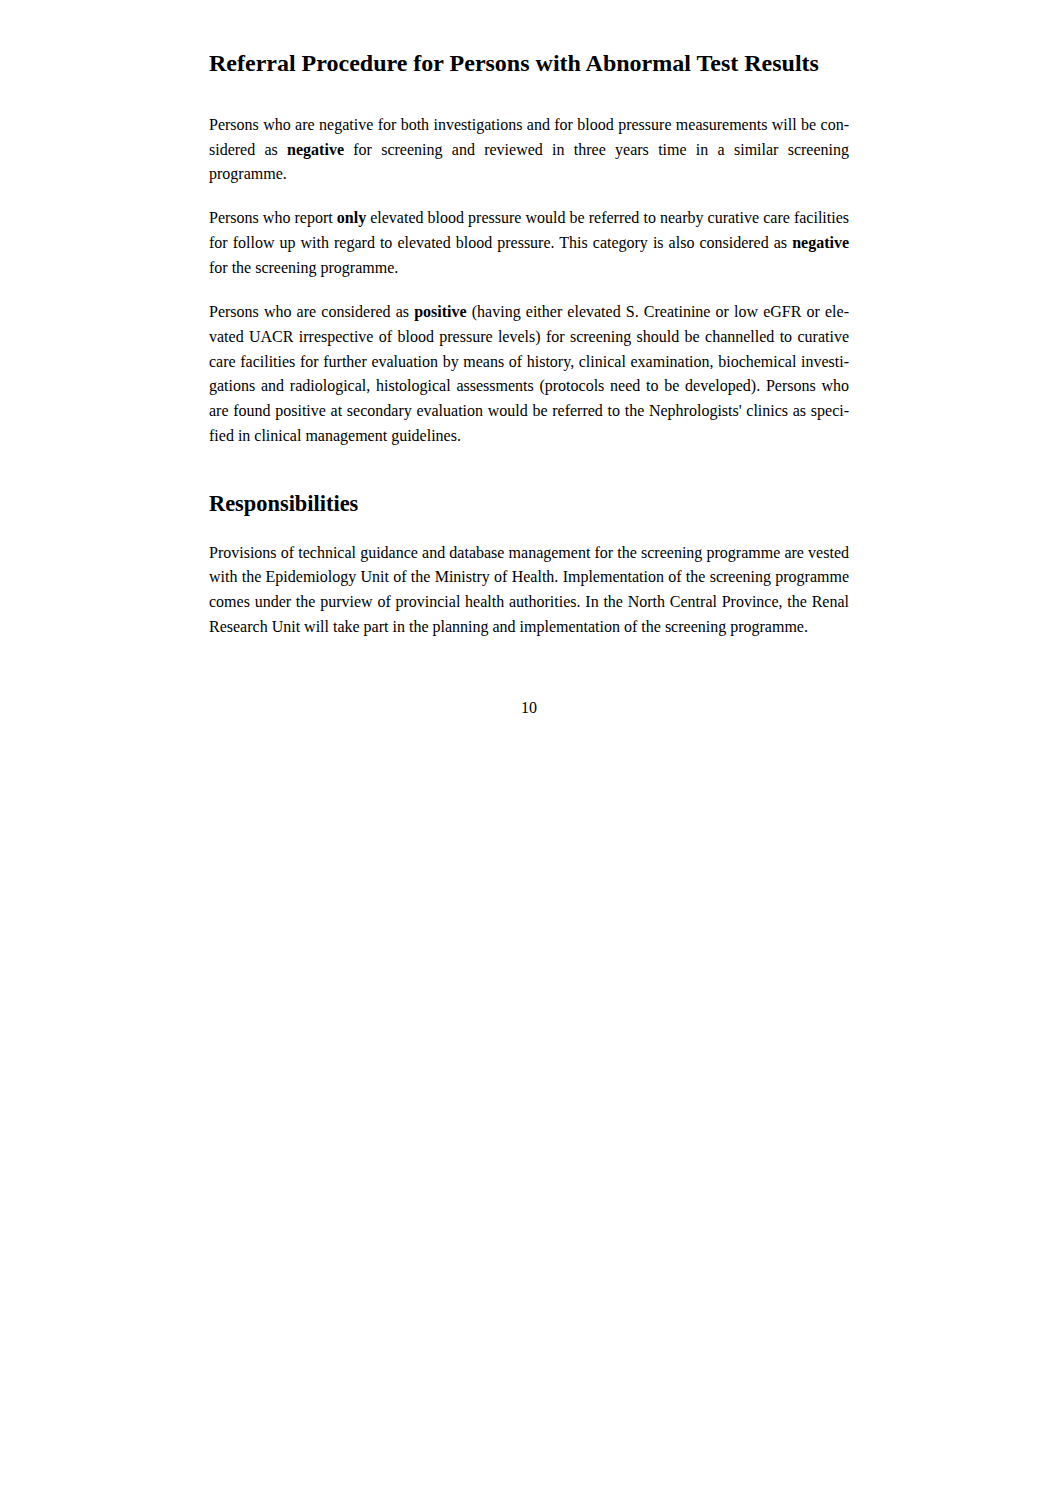Referral Procedure for Persons with Abnormal Test Results
Persons who are negative for both investigations and for blood pressure measurements will be considered as negative for screening and reviewed in three years time in a similar screening programme.
Persons who report only elevated blood pressure would be referred to nearby curative care facilities for follow up with regard to elevated blood pressure. This category is also considered as negative for the screening programme.
Persons who are considered as positive (having either elevated S. Creatinine or low eGFR or elevated UACR irrespective of blood pressure levels) for screening should be channelled to curative care facilities for further evaluation by means of history, clinical examination, biochemical investigations and radiological, histological assessments (protocols need to be developed). Persons who are found positive at secondary evaluation would be referred to the Nephrologists' clinics as specified in clinical management guidelines.
Responsibilities
Provisions of technical guidance and database management for the screening programme are vested with the Epidemiology Unit of the Ministry of Health. Implementation of the screening programme comes under the purview of provincial health authorities. In the North Central Province, the Renal Research Unit will take part in the planning and implementation of the screening programme.
10